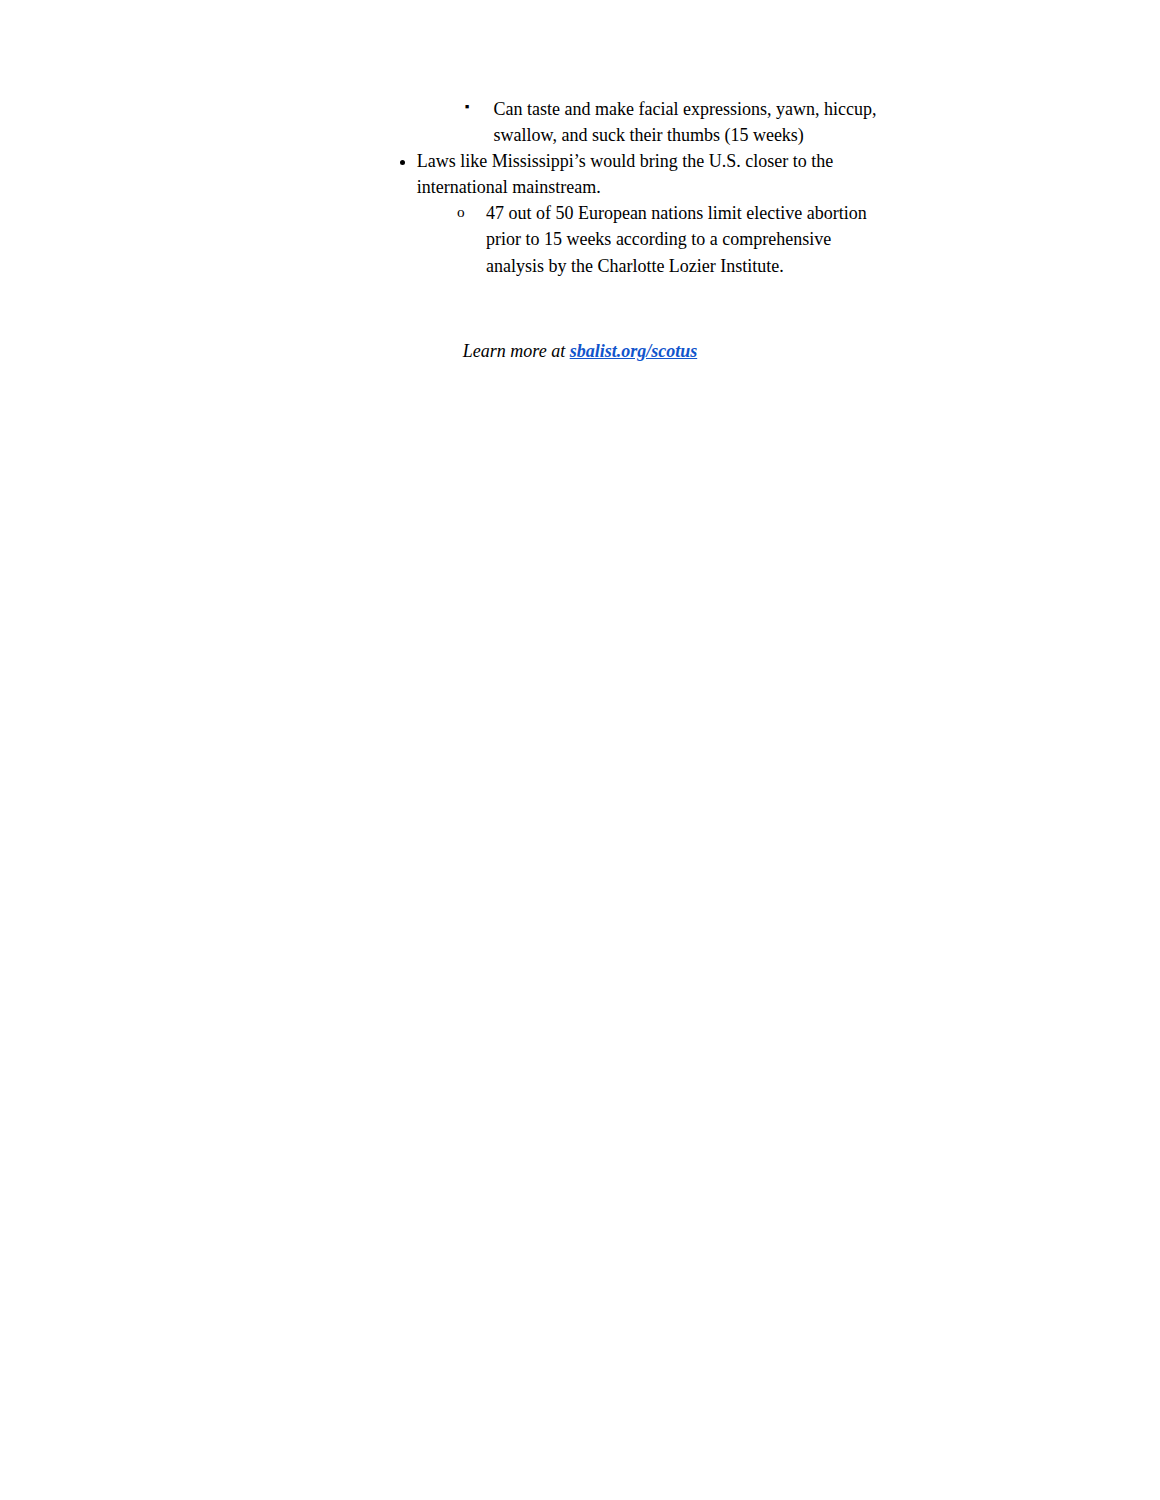Can taste and make facial expressions, yawn, hiccup, swallow, and suck their thumbs (15 weeks)
Laws like Mississippi’s would bring the U.S. closer to the international mainstream.
47 out of 50 European nations limit elective abortion prior to 15 weeks according to a comprehensive analysis by the Charlotte Lozier Institute.
Learn more at sbalist.org/scotus